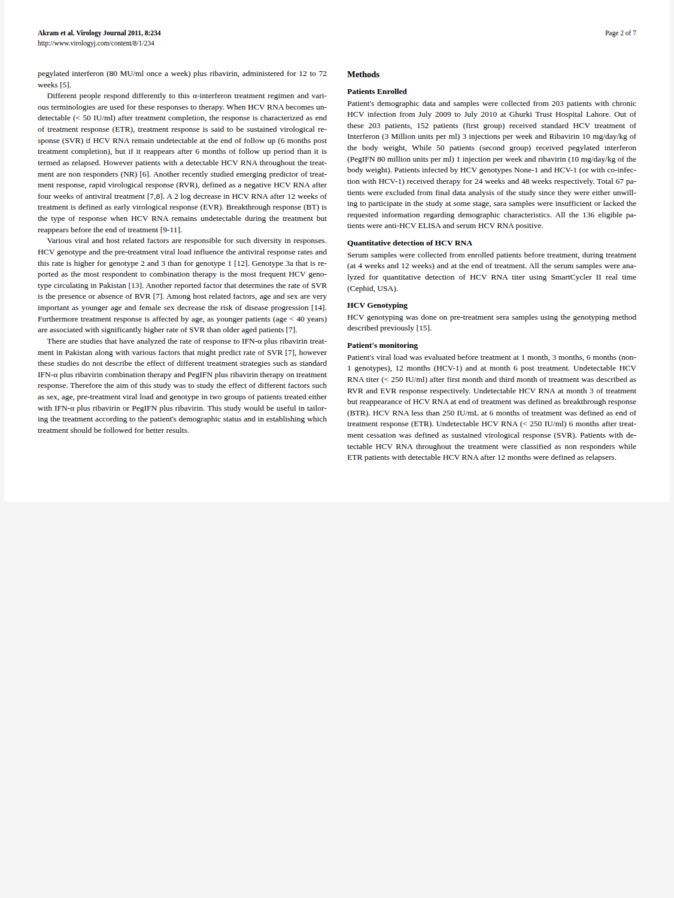Akram et al. Virology Journal 2011, 8:234 http://www.virologyj.com/content/8/1/234
Page 2 of 7
pegylated interferon (80 MU/ml once a week) plus ribavirin, administered for 12 to 72 weeks [5].
Different people respond differently to this α-interferon treatment regimen and various terminologies are used for these responses to therapy. When HCV RNA becomes undetectable (< 50 IU/ml) after treatment completion, the response is characterized as end of treatment response (ETR), treatment response is said to be sustained virological response (SVR) if HCV RNA remain undetectable at the end of follow up (6 months post treatment completion), but if it reappears after 6 months of follow up period than it is termed as relapsed. However patients with a detectable HCV RNA throughout the treatment are non responders (NR) [6]. Another recently studied emerging predictor of treatment response, rapid virological response (RVR), defined as a negative HCV RNA after four weeks of antiviral treatment [7,8]. A 2 log decrease in HCV RNA after 12 weeks of treatment is defined as early virological response (EVR). Breakthrough response (BT) is the type of response when HCV RNA remains undetectable during the treatment but reappears before the end of treatment [9-11].
Various viral and host related factors are responsible for such diversity in responses. HCV genotype and the pre-treatment viral load influence the antiviral response rates and this rate is higher for genotype 2 and 3 than for genotype 1 [12]. Genotype 3a that is reported as the most respondent to combination therapy is the most frequent HCV genotype circulating in Pakistan [13]. Another reported factor that determines the rate of SVR is the presence or absence of RVR [7]. Among host related factors, age and sex are very important as younger age and female sex decrease the risk of disease progression [14]. Furthermore treatment response is affected by age, as younger patients (age < 40 years) are associated with significantly higher rate of SVR than older aged patients [7].
There are studies that have analyzed the rate of response to IFN-α plus ribavirin treatment in Pakistan along with various factors that might predict rate of SVR [7], however these studies do not describe the effect of different treatment strategies such as standard IFN-α plus ribavirin combination therapy and PegIFN plus ribavirin therapy on treatment response. Therefore the aim of this study was to study the effect of different factors such as sex, age, pre-treatment viral load and genotype in two groups of patients treated either with IFN-α plus ribavirin or PegIFN plus ribavirin. This study would be useful in tailoring the treatment according to the patient's demographic status and in establishing which treatment should be followed for better results.
Methods
Patients Enrolled
Patient's demographic data and samples were collected from 203 patients with chronic HCV infection from July 2009 to July 2010 at Ghurki Trust Hospital Lahore. Out of these 203 patients, 152 patients (first group) received standard HCV treatment of Interferon (3 Million units per ml) 3 injections per week and Ribavirin 10 mg/day/kg of the body weight, While 50 patients (second group) received pegylated interferon (PegIFN 80 million units per ml) 1 injection per week and ribavirin (10 mg/day/kg of the body weight). Patients infected by HCV genotypes None-1 and HCV-1 (or with co-infection with HCV-1) received therapy for 24 weeks and 48 weeks respectively. Total 67 patients were excluded from final data analysis of the study since they were either unwilling to participate in the study at some stage, sara samples were insufficient or lacked the requested information regarding demographic characteristics. All the 136 eligible patients were anti-HCV ELISA and serum HCV RNA positive.
Quantitative detection of HCV RNA
Serum samples were collected from enrolled patients before treatment, during treatment (at 4 weeks and 12 weeks) and at the end of treatment. All the serum samples were analyzed for quantitative detection of HCV RNA titer using SmartCycler II real time (Cephid, USA).
HCV Genotyping
HCV genotyping was done on pre-treatment sera samples using the genotyping method described previously [15].
Patient's monitoring
Patient's viral load was evaluated before treatment at 1 month, 3 months, 6 months (non-1 genotypes), 12 months (HCV-1) and at month 6 post treatment. Undetectable HCV RNA titer (< 250 IU/ml) after first month and third month of treatment was described as RVR and EVR response respectively. Undetectable HCV RNA at month 3 of treatment but reappearance of HCV RNA at end of treatment was defined as breakthrough response (BTR). HCV RNA less than 250 IU/mL at 6 months of treatment was defined as end of treatment response (ETR). Undetectable HCV RNA (< 250 IU/ml) 6 months after treatment cessation was defined as sustained virological response (SVR). Patients with detectable HCV RNA throughout the treatment were classified as non responders while ETR patients with detectable HCV RNA after 12 months were defined as relapsers.